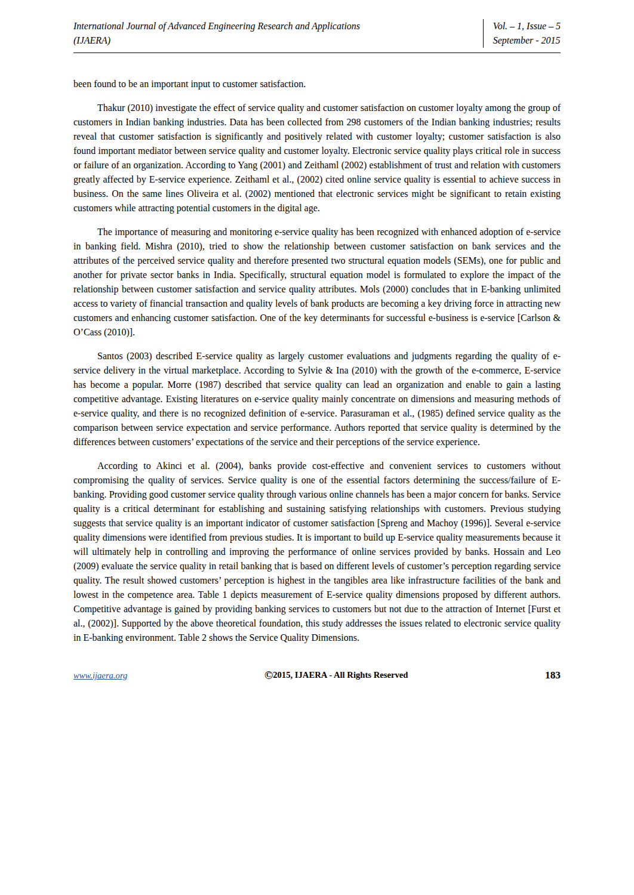International Journal of Advanced Engineering Research and Applications (IJAERA)
Vol. – 1, Issue – 5
September - 2015
been found to be an important input to customer satisfaction.
Thakur (2010) investigate the effect of service quality and customer satisfaction on customer loyalty among the group of customers in Indian banking industries. Data has been collected from 298 customers of the Indian banking industries; results reveal that customer satisfaction is significantly and positively related with customer loyalty; customer satisfaction is also found important mediator between service quality and customer loyalty. Electronic service quality plays critical role in success or failure of an organization. According to Yang (2001) and Zeithaml (2002) establishment of trust and relation with customers greatly affected by E-service experience. Zeithaml et al., (2002) cited online service quality is essential to achieve success in business. On the same lines Oliveira et al. (2002) mentioned that electronic services might be significant to retain existing customers while attracting potential customers in the digital age.
The importance of measuring and monitoring e-service quality has been recognized with enhanced adoption of e-service in banking field. Mishra (2010), tried to show the relationship between customer satisfaction on bank services and the attributes of the perceived service quality and therefore presented two structural equation models (SEMs), one for public and another for private sector banks in India. Specifically, structural equation model is formulated to explore the impact of the relationship between customer satisfaction and service quality attributes. Mols (2000) concludes that in E-banking unlimited access to variety of financial transaction and quality levels of bank products are becoming a key driving force in attracting new customers and enhancing customer satisfaction. One of the key determinants for successful e-business is e-service [Carlson & O’Cass (2010)].
Santos (2003) described E-service quality as largely customer evaluations and judgments regarding the quality of e-service delivery in the virtual marketplace. According to Sylvie & Ina (2010) with the growth of the e-commerce, E-service has become a popular. Morre (1987) described that service quality can lead an organization and enable to gain a lasting competitive advantage. Existing literatures on e-service quality mainly concentrate on dimensions and measuring methods of e-service quality, and there is no recognized definition of e-service. Parasuraman et al., (1985) defined service quality as the comparison between service expectation and service performance. Authors reported that service quality is determined by the differences between customers’ expectations of the service and their perceptions of the service experience.
According to Akinci et al. (2004), banks provide cost-effective and convenient services to customers without compromising the quality of services. Service quality is one of the essential factors determining the success/failure of E-banking. Providing good customer service quality through various online channels has been a major concern for banks. Service quality is a critical determinant for establishing and sustaining satisfying relationships with customers. Previous studying suggests that service quality is an important indicator of customer satisfaction [Spreng and Machoy (1996)]. Several e-service quality dimensions were identified from previous studies. It is important to build up E-service quality measurements because it will ultimately help in controlling and improving the performance of online services provided by banks. Hossain and Leo (2009) evaluate the service quality in retail banking that is based on different levels of customer’s perception regarding service quality. The result showed customers’ perception is highest in the tangibles area like infrastructure facilities of the bank and lowest in the competence area. Table 1 depicts measurement of E-service quality dimensions proposed by different authors. Competitive advantage is gained by providing banking services to customers but not due to the attraction of Internet [Furst et al., (2002)]. Supported by the above theoretical foundation, this study addresses the issues related to electronic service quality in E-banking environment. Table 2 shows the Service Quality Dimensions.
www.ijaera.org
©2015, IJAERA - All Rights Reserved
183